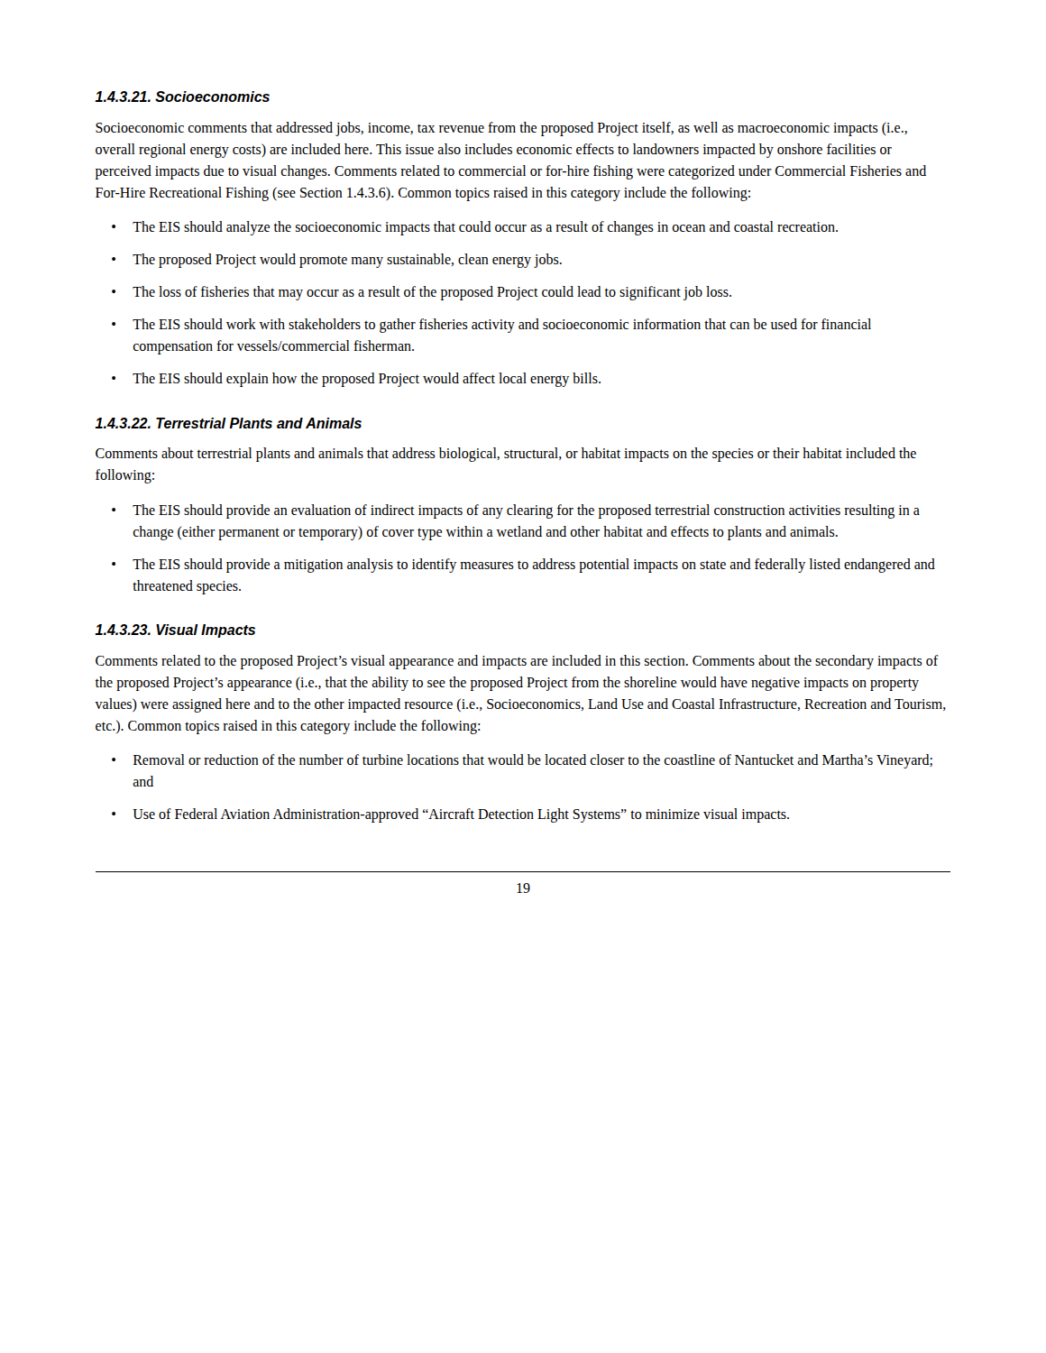1.4.3.21. Socioeconomics
Socioeconomic comments that addressed jobs, income, tax revenue from the proposed Project itself, as well as macroeconomic impacts (i.e., overall regional energy costs) are included here. This issue also includes economic effects to landowners impacted by onshore facilities or perceived impacts due to visual changes. Comments related to commercial or for-hire fishing were categorized under Commercial Fisheries and For-Hire Recreational Fishing (see Section 1.4.3.6). Common topics raised in this category include the following:
The EIS should analyze the socioeconomic impacts that could occur as a result of changes in ocean and coastal recreation.
The proposed Project would promote many sustainable, clean energy jobs.
The loss of fisheries that may occur as a result of the proposed Project could lead to significant job loss.
The EIS should work with stakeholders to gather fisheries activity and socioeconomic information that can be used for financial compensation for vessels/commercial fisherman.
The EIS should explain how the proposed Project would affect local energy bills.
1.4.3.22. Terrestrial Plants and Animals
Comments about terrestrial plants and animals that address biological, structural, or habitat impacts on the species or their habitat included the following:
The EIS should provide an evaluation of indirect impacts of any clearing for the proposed terrestrial construction activities resulting in a change (either permanent or temporary) of cover type within a wetland and other habitat and effects to plants and animals.
The EIS should provide a mitigation analysis to identify measures to address potential impacts on state and federally listed endangered and threatened species.
1.4.3.23. Visual Impacts
Comments related to the proposed Project’s visual appearance and impacts are included in this section. Comments about the secondary impacts of the proposed Project’s appearance (i.e., that the ability to see the proposed Project from the shoreline would have negative impacts on property values) were assigned here and to the other impacted resource (i.e., Socioeconomics, Land Use and Coastal Infrastructure, Recreation and Tourism, etc.). Common topics raised in this category include the following:
Removal or reduction of the number of turbine locations that would be located closer to the coastline of Nantucket and Martha’s Vineyard; and
Use of Federal Aviation Administration-approved “Aircraft Detection Light Systems” to minimize visual impacts.
19